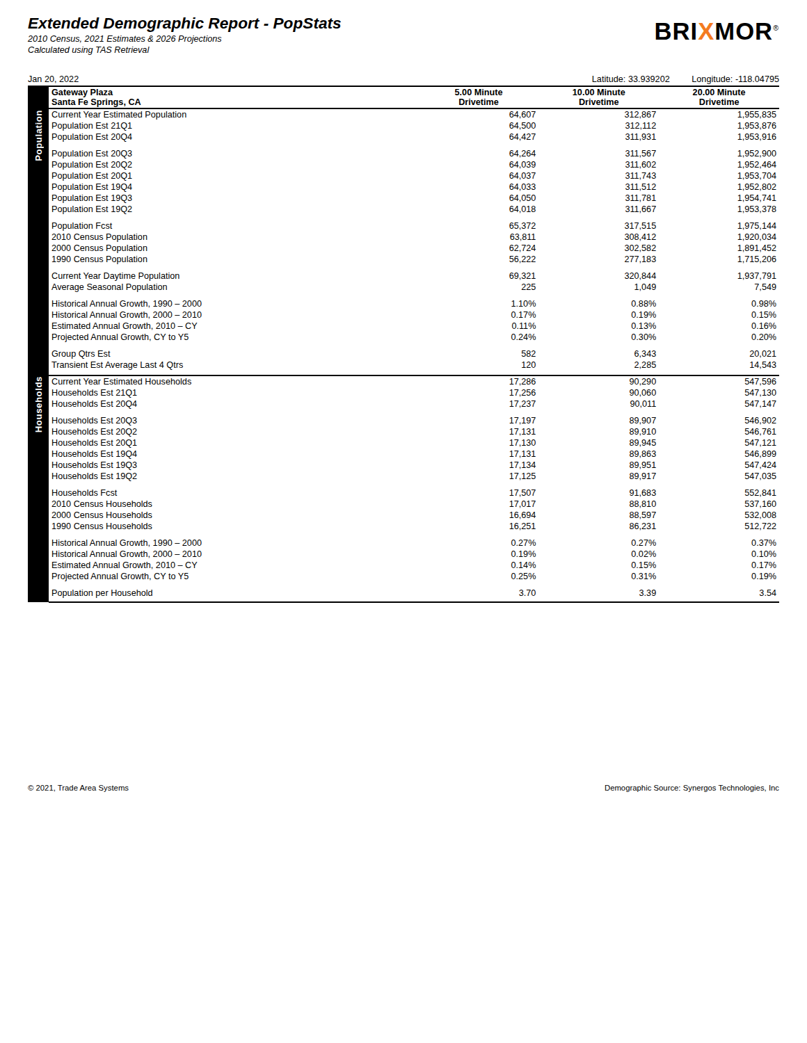Extended Demographic Report - PopStats
2010 Census, 2021 Estimates & 2026 Projections
Calculated using TAS Retrieval
BRIXMOR®
Jan 20, 2022
Latitude: 33.939202 Longitude: -118.04795
| | Gateway Plaza Santa Fe Springs, CA | 5.00 Minute Drivetime | 10.00 Minute Drivetime | 20.00 Minute Drivetime |
| --- | --- | --- | --- | --- |
| Population | Current Year Estimated Population | 64,607 | 312,867 | 1,955,835 |
| Population Est 21Q1 | 64,500 | 312,112 | 1,953,876 |
| Population Est 20Q4 | 64,427 | 311,931 | 1,953,916 |
| Population Est 20Q3 | 64,264 | 311,567 | 1,952,900 |
| Population Est 20Q2 | 64,039 | 311,602 | 1,952,464 |
| Population Est 20Q1 | 64,037 | 311,743 | 1,953,704 |
| Population Est 19Q4 | 64,033 | 311,512 | 1,952,802 |
| Population Est 19Q3 | 64,050 | 311,781 | 1,954,741 |
| Population Est 19Q2 | 64,018 | 311,667 | 1,953,378 |
| Population Fcst | 65,372 | 317,515 | 1,975,144 |
| 2010 Census Population | 63,811 | 308,412 | 1,920,034 |
| 2000 Census Population | 62,724 | 302,582 | 1,891,452 |
| 1990 Census Population | 56,222 | 277,183 | 1,715,206 |
| Current Year Daytime Population | 69,321 | 320,844 | 1,937,791 |
| Average Seasonal Population | 225 | 1,049 | 7,549 |
| Historical Annual Growth, 1990 – 2000 | 1.10% | 0.88% | 0.98% |
| Historical Annual Growth, 2000 – 2010 | 0.17% | 0.19% | 0.15% |
| Estimated Annual Growth, 2010 – CY | 0.11% | 0.13% | 0.16% |
| | Projected Annual Growth, CY to Y5 | 0.24% | 0.30% | 0.20% |
| Group Qtrs Est | 582 | 6,343 | 20,021 |
| Transient Est Average Last 4 Qtrs | 120 | 2,285 | 14,543 |
| Households | Current Year Estimated Households | 17,286 | 90,290 | 547,596 |
| Households Est 21Q1 | 17,256 | 90,060 | 547,130 |
| Households Est 20Q4 | 17,237 | 90,011 | 547,147 |
| Households Est 20Q3 | 17,197 | 89,907 | 546,902 |
| Households Est 20Q2 | 17,131 | 89,910 | 546,761 |
| Households Est 20Q1 | 17,130 | 89,945 | 547,121 |
| Households Est 19Q4 | 17,131 | 89,863 | 546,899 |
| Households Est 19Q3 | 17,134 | 89,951 | 547,424 |
| Households Est 19Q2 | 17,125 | 89,917 | 547,035 |
| Households Fcst | 17,507 | 91,683 | 552,841 |
| 2010 Census Households | 17,017 | 88,810 | 537,160 |
| 2000 Census Households | 16,694 | 88,597 | 532,008 |
| 1990 Census Households | 16,251 | 86,231 | 512,722 |
| Historical Annual Growth, 1990 – 2000 | 0.27% | 0.27% | 0.37% |
| Historical Annual Growth, 2000 – 2010 | 0.19% | 0.02% | 0.10% |
| Estimated Annual Growth, 2010 – CY | 0.14% | 0.15% | 0.17% |
| Projected Annual Growth, CY to Y5 | 0.25% | 0.31% | 0.19% |
| Population per Household | 3.70 | 3.39 | 3.54 |
© 2021, Trade Area Systems
Demographic Source: Synergos Technologies, Inc